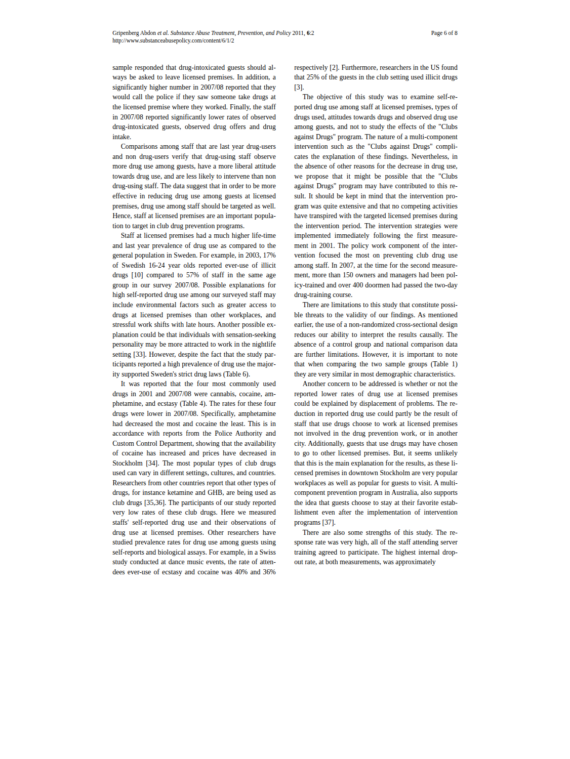Gripenberg Abdon et al. Substance Abuse Treatment, Prevention, and Policy 2011, 6:2 http://www.substanceabusepolicy.com/content/6/1/2
Page 6 of 8
sample responded that drug-intoxicated guests should always be asked to leave licensed premises. In addition, a significantly higher number in 2007/08 reported that they would call the police if they saw someone take drugs at the licensed premise where they worked. Finally, the staff in 2007/08 reported significantly lower rates of observed drug-intoxicated guests, observed drug offers and drug intake.
Comparisons among staff that are last year drug-users and non drug-users verify that drug-using staff observe more drug use among guests, have a more liberal attitude towards drug use, and are less likely to intervene than non drug-using staff. The data suggest that in order to be more effective in reducing drug use among guests at licensed premises, drug use among staff should be targeted as well. Hence, staff at licensed premises are an important population to target in club drug prevention programs.
Staff at licensed premises had a much higher life-time and last year prevalence of drug use as compared to the general population in Sweden. For example, in 2003, 17% of Swedish 16-24 year olds reported ever-use of illicit drugs [10] compared to 57% of staff in the same age group in our survey 2007/08. Possible explanations for high self-reported drug use among our surveyed staff may include environmental factors such as greater access to drugs at licensed premises than other workplaces, and stressful work shifts with late hours. Another possible explanation could be that individuals with sensation-seeking personality may be more attracted to work in the nightlife setting [33]. However, despite the fact that the study participants reported a high prevalence of drug use the majority supported Sweden's strict drug laws (Table 6).
It was reported that the four most commonly used drugs in 2001 and 2007/08 were cannabis, cocaine, amphetamine, and ecstasy (Table 4). The rates for these four drugs were lower in 2007/08. Specifically, amphetamine had decreased the most and cocaine the least. This is in accordance with reports from the Police Authority and Custom Control Department, showing that the availability of cocaine has increased and prices have decreased in Stockholm [34]. The most popular types of club drugs used can vary in different settings, cultures, and countries. Researchers from other countries report that other types of drugs, for instance ketamine and GHB, are being used as club drugs [35,36]. The participants of our study reported very low rates of these club drugs. Here we measured staffs' self-reported drug use and their observations of drug use at licensed premises. Other researchers have studied prevalence rates for drug use among guests using self-reports and biological assays. For example, in a Swiss study conducted at dance music events, the rate of attendees ever-use of ecstasy and cocaine was 40% and 36% respectively [2]. Furthermore, researchers in the US found that 25% of the guests in the club setting used illicit drugs [3].
The objective of this study was to examine self-reported drug use among staff at licensed premises, types of drugs used, attitudes towards drugs and observed drug use among guests, and not to study the effects of the "Clubs against Drugs" program. The nature of a multi-component intervention such as the "Clubs against Drugs" complicates the explanation of these findings. Nevertheless, in the absence of other reasons for the decrease in drug use, we propose that it might be possible that the "Clubs against Drugs" program may have contributed to this result. It should be kept in mind that the intervention program was quite extensive and that no competing activities have transpired with the targeted licensed premises during the intervention period. The intervention strategies were implemented immediately following the first measurement in 2001. The policy work component of the intervention focused the most on preventing club drug use among staff. In 2007, at the time for the second measurement, more than 150 owners and managers had been policy-trained and over 400 doormen had passed the two-day drug-training course.
There are limitations to this study that constitute possible threats to the validity of our findings. As mentioned earlier, the use of a non-randomized cross-sectional design reduces our ability to interpret the results causally. The absence of a control group and national comparison data are further limitations. However, it is important to note that when comparing the two sample groups (Table 1) they are very similar in most demographic characteristics.
Another concern to be addressed is whether or not the reported lower rates of drug use at licensed premises could be explained by displacement of problems. The reduction in reported drug use could partly be the result of staff that use drugs choose to work at licensed premises not involved in the drug prevention work, or in another city. Additionally, guests that use drugs may have chosen to go to other licensed premises. But, it seems unlikely that this is the main explanation for the results, as these licensed premises in downtown Stockholm are very popular workplaces as well as popular for guests to visit. A multi-component prevention program in Australia, also supports the idea that guests choose to stay at their favorite establishment even after the implementation of intervention programs [37].
There are also some strengths of this study. The response rate was very high, all of the staff attending server training agreed to participate. The highest internal drop-out rate, at both measurements, was approximately